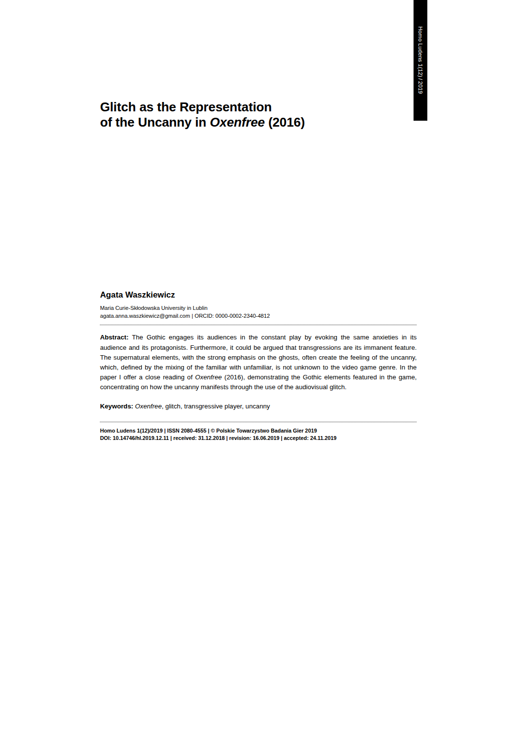Homo Ludens 1(12) / 2019
Glitch as the Representation
of the Uncanny in Oxenfree (2016)
Agata Waszkiewicz
Maria Curie-Skłodowska University in Lublin
agata.anna.waszkiewicz@gmail.com | ORCID: 0000-0002-2340-4812
Abstract: The Gothic engages its audiences in the constant play by evoking the same anxieties in its audience and its protagonists. Furthermore, it could be argued that transgressions are its immanent feature. The supernatural elements, with the strong emphasis on the ghosts, often create the feeling of the uncanny, which, defined by the mixing of the familiar with unfamiliar, is not unknown to the video game genre. In the paper I offer a close reading of Oxenfree (2016), demonstrating the Gothic elements featured in the game, concentrating on how the uncanny manifests through the use of the audiovisual glitch.
Keywords: Oxenfree, glitch, transgressive player, uncanny
Homo Ludens 1(12)/2019 | ISSN 2080-4555 | © Polskie Towarzystwo Badania Gier 2019
DOI: 10.14746/hl.2019.12.11 | received: 31.12.2018 | revision: 16.06.2019 | accepted: 24.11.2019